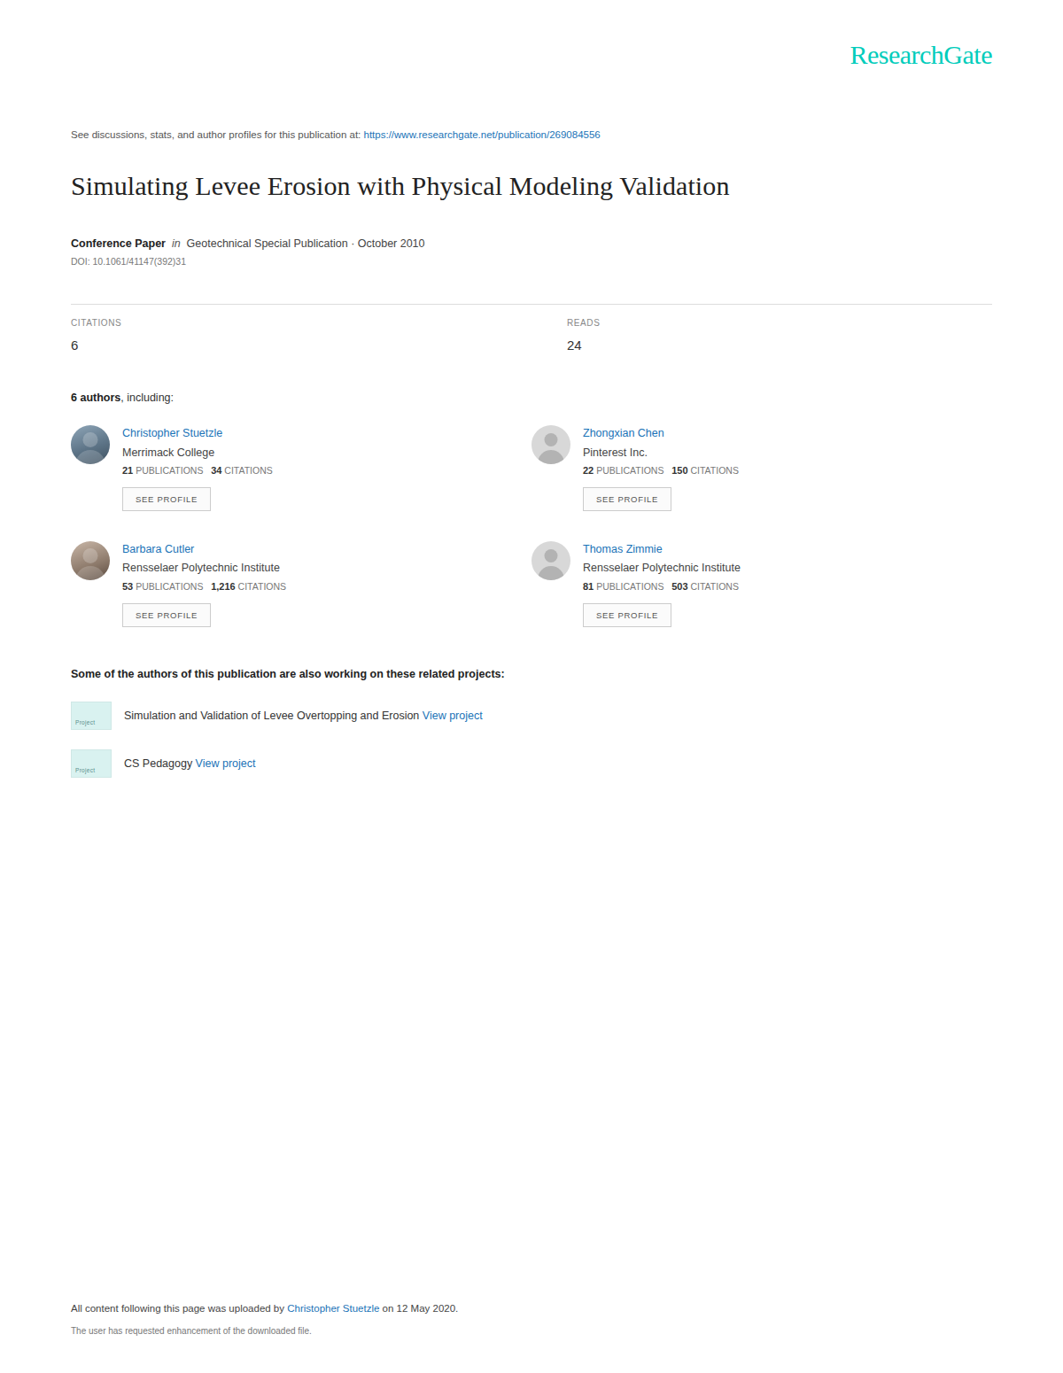ResearchGate
See discussions, stats, and author profiles for this publication at: https://www.researchgate.net/publication/269084556
Simulating Levee Erosion with Physical Modeling Validation
Conference Paper in Geotechnical Special Publication · October 2010
DOI: 10.1061/41147(392)31
Citations
6
Reads
24
6 authors, including:
Christopher Stuetzle
Merrimack College
21 PUBLICATIONS 34 CITATIONS
See Profile
Zhongxian Chen
Pinterest Inc.
22 PUBLICATIONS 150 CITATIONS
See Profile
Barbara Cutler
Rensselaer Polytechnic Institute
53 PUBLICATIONS 1,216 CITATIONS
See Profile
Thomas Zimmie
Rensselaer Polytechnic Institute
81 PUBLICATIONS 503 CITATIONS
See Profile
Some of the authors of this publication are also working on these related projects:
Project
Simulation and Validation of Levee Overtopping and Erosion View project
Project
CS Pedagogy View project
All content following this page was uploaded by Christopher Stuetzle on 12 May 2020.
The user has requested enhancement of the downloaded file.